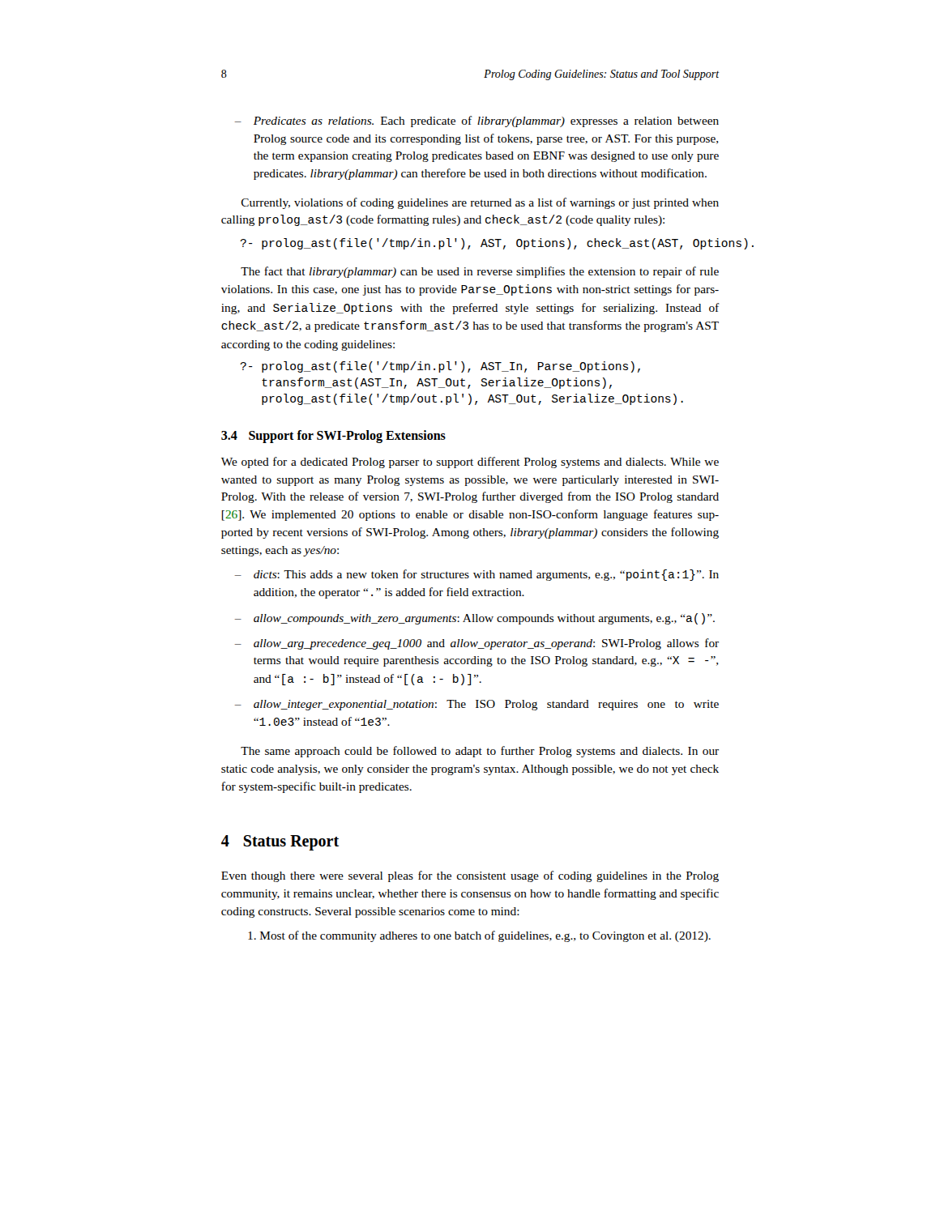8 Prolog Coding Guidelines: Status and Tool Support
Predicates as relations. Each predicate of library(plammar) expresses a relation between Prolog source code and its corresponding list of tokens, parse tree, or AST. For this purpose, the term expansion creating Prolog predicates based on EBNF was designed to use only pure predicates. library(plammar) can therefore be used in both directions without modification.
Currently, violations of coding guidelines are returned as a list of warnings or just printed when calling prolog_ast/3 (code formatting rules) and check_ast/2 (code quality rules):
?- prolog_ast(file('/tmp/in.pl'), AST, Options), check_ast(AST, Options).
The fact that library(plammar) can be used in reverse simplifies the extension to repair of rule violations. In this case, one just has to provide Parse_Options with non-strict settings for parsing, and Serialize_Options with the preferred style settings for serializing. Instead of check_ast/2, a predicate transform_ast/3 has to be used that transforms the program's AST according to the coding guidelines:
?- prolog_ast(file('/tmp/in.pl'), AST_In, Parse_Options),
   transform_ast(AST_In, AST_Out, Serialize_Options),
   prolog_ast(file('/tmp/out.pl'), AST_Out, Serialize_Options).
3.4 Support for SWI-Prolog Extensions
We opted for a dedicated Prolog parser to support different Prolog systems and dialects. While we wanted to support as many Prolog systems as possible, we were particularly interested in SWI-Prolog. With the release of version 7, SWI-Prolog further diverged from the ISO Prolog standard [26]. We implemented 20 options to enable or disable non-ISO-conform language features supported by recent versions of SWI-Prolog. Among others, library(plammar) considers the following settings, each as yes/no:
dicts: This adds a new token for structures with named arguments, e.g., “point{a:1}”. In addition, the operator “.” is added for field extraction.
allow_compounds_with_zero_arguments: Allow compounds without arguments, e.g., “a()”.
allow_arg_precedence_geq_1000 and allow_operator_as_operand: SWI-Prolog allows for terms that would require parenthesis according to the ISO Prolog standard, e.g., “X = -”, and “[a :- b]” instead of “[(a :- b)]”.
allow_integer_exponential_notation: The ISO Prolog standard requires one to write “1.0e3” instead of “1e3”.
The same approach could be followed to adapt to further Prolog systems and dialects. In our static code analysis, we only consider the program's syntax. Although possible, we do not yet check for system-specific built-in predicates.
4 Status Report
Even though there were several pleas for the consistent usage of coding guidelines in the Prolog community, it remains unclear, whether there is consensus on how to handle formatting and specific coding constructs. Several possible scenarios come to mind:
Most of the community adheres to one batch of guidelines, e.g., to Covington et al. (2012).